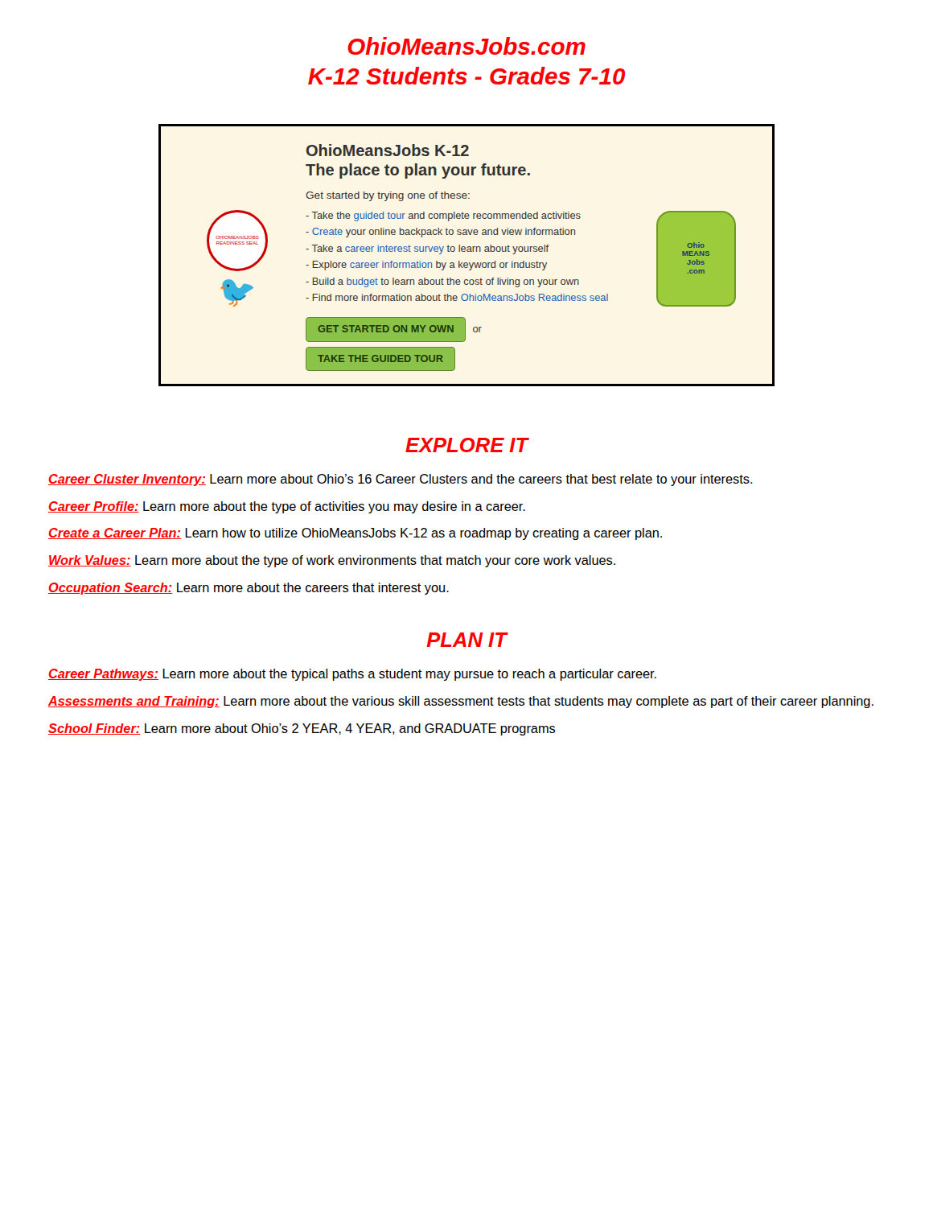OhioMeansJobs.comK-12 Students - Grades 7-10
OHIOMEANSJOBS
READINESS SEAL
🐦
OhioMeansJobs K-12
The place to plan your future.
Get started by trying one of these:
Take the guided tour and complete recommended activities
Create your online backpack to save and view information
Take a career interest survey to learn about yourself
Explore career information by a keyword or industry
Build a budget to learn about the cost of living on your own
Find more information about the OhioMeansJobs Readiness seal
GET STARTED ON MY OWN or
TAKE THE GUIDED TOUR
Ohio
MEANS
Jobs
.com
EXPLORE IT
Career Cluster Inventory: Learn more about Ohio’s 16 Career Clusters and the careers that best relate to your interests.
Career Profile: Learn more about the type of activities you may desire in a career.
Create a Career Plan: Learn how to utilize OhioMeansJobs K-12 as a roadmap by creating a career plan.
Work Values: Learn more about the type of work environments that match your core work values.
Occupation Search: Learn more about the careers that interest you.
PLAN IT
Career Pathways: Learn more about the typical paths a student may pursue to reach a particular career.
Assessments and Training: Learn more about the various skill assessment tests that students may complete as part of their career planning.
School Finder: Learn more about Ohio’s 2 YEAR, 4 YEAR, and GRADUATE programs